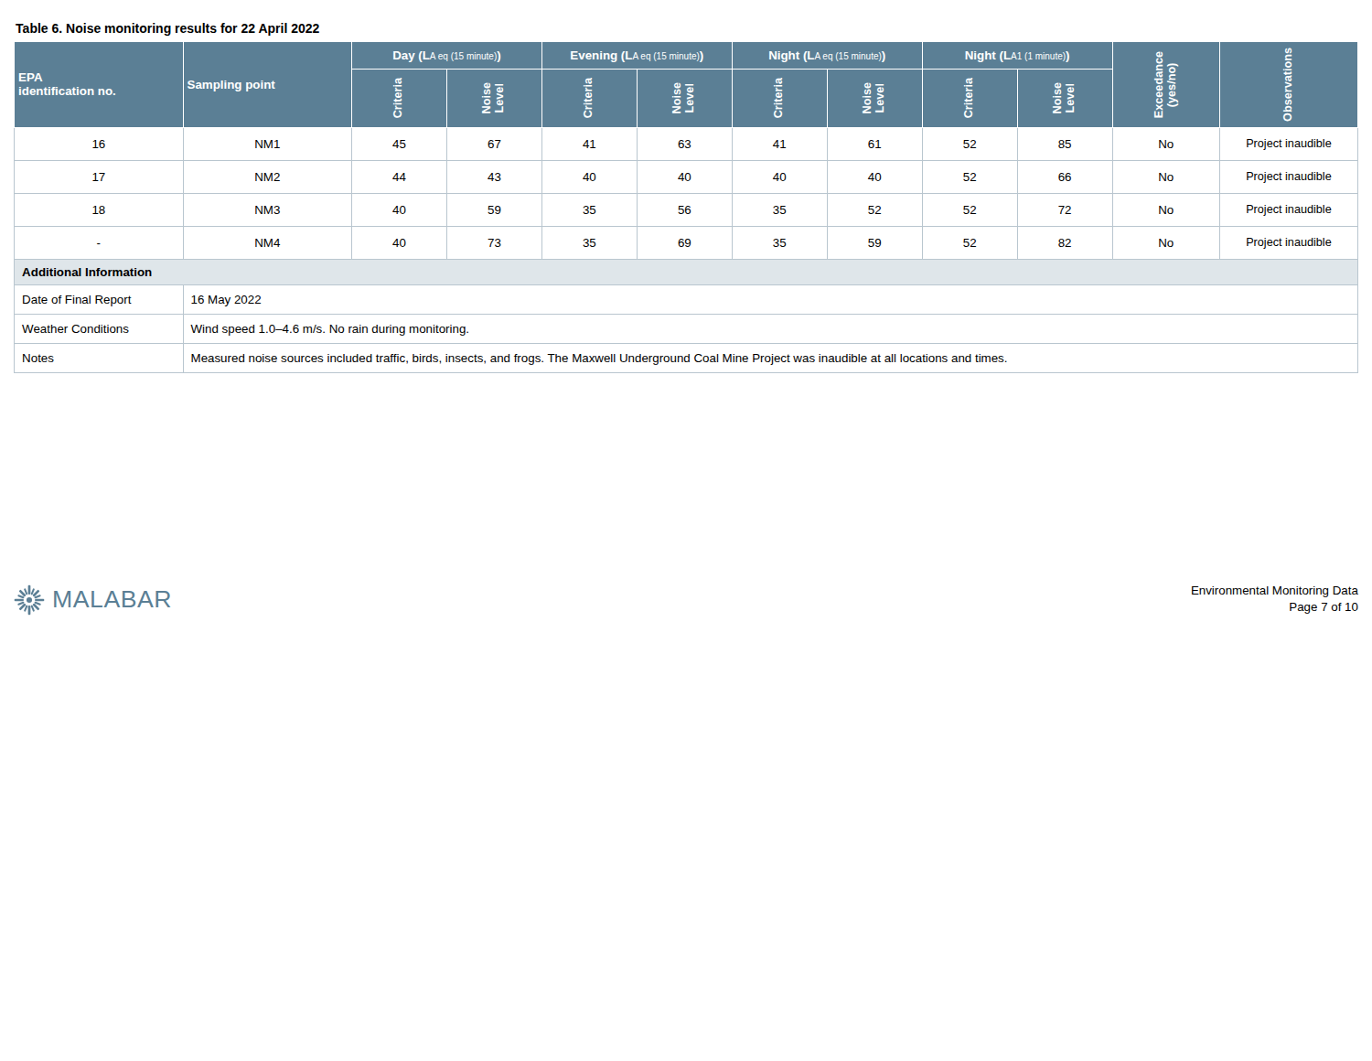Table 6. Noise monitoring results for 22 April 2022
| EPA identification no. | Sampling point | Day (L A eq (15 minute) ) | Evening (L A eq (15 minute) ) | Night (L A eq (15 minute) ) | Night (L A1 (1 minute) ) | Exceedance (yes/no) | Observations |
| --- | --- | --- | --- | --- | --- | --- | --- |
| Criteria | Noise Level | Criteria | Noise Level | Criteria | Noise Level | Criteria | Noise Level |
| 16 | NM1 | 45 | 67 | 41 | 63 | 41 | 61 | 52 | 85 | No | Project inaudible |
| 17 | NM2 | 44 | 43 | 40 | 40 | 40 | 40 | 52 | 66 | No | Project inaudible |
| 18 | NM3 | 40 | 59 | 35 | 56 | 35 | 52 | 52 | 72 | No | Project inaudible |
| - | NM4 | 40 | 73 | 35 | 69 | 35 | 59 | 52 | 82 | No | Project inaudible |
| Additional Information |
| Date of Final Report | 16 May 2022 |
| Weather Conditions | Wind speed 1.0–4.6 m/s. No rain during monitoring. |
| Notes | Measured noise sources included traffic, birds, insects, and frogs. The Maxwell Underground Coal Mine Project was inaudible at all locations and times. |
MALABAR
Environmental Monitoring Data
Page 7 of 10